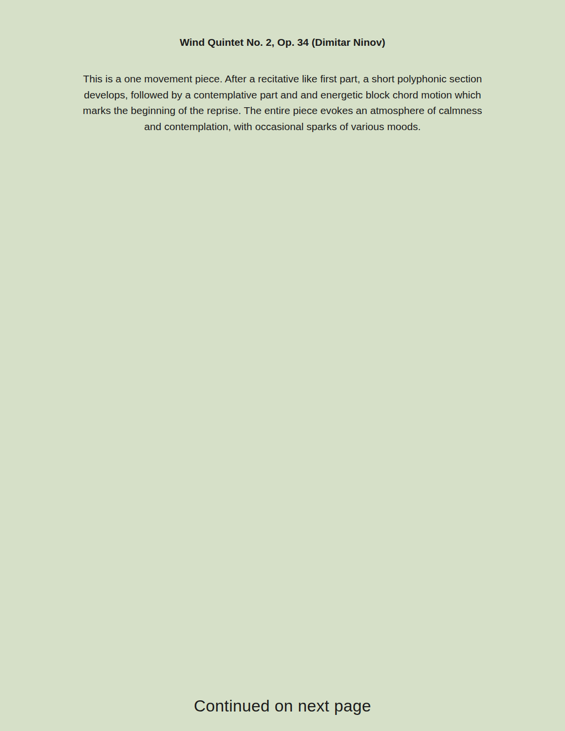Wind Quintet No. 2, Op. 34 (Dimitar Ninov)
This is a one movement piece. After a recitative like first part, a short polyphonic section develops, followed by a contemplative part and and energetic block chord motion which marks the beginning of the reprise. The entire piece evokes an atmosphere of calmness and contemplation, with occasional sparks of various moods.
Continued on next page